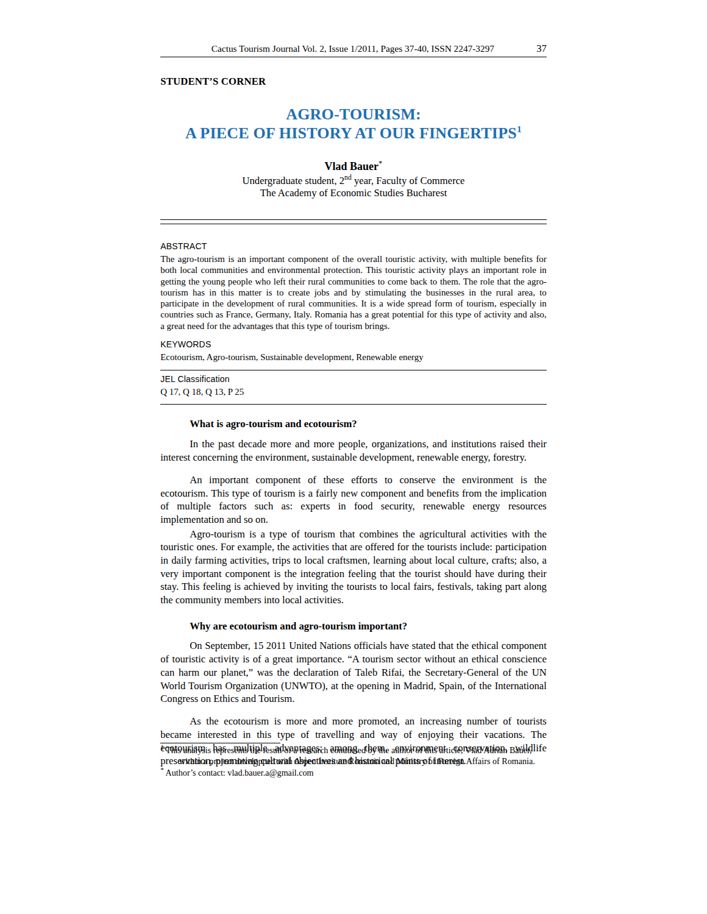Cactus Tourism Journal Vol. 2, Issue 1/2011, Pages 37-40, ISSN 2247-3297
37
STUDENT’S CORNER
AGRO-TOURISM:
A PIECE OF HISTORY AT OUR FINGERTIPS1
Vlad Bauer*
Undergraduate student, 2nd year, Faculty of Commerce
The Academy of Economic Studies Bucharest
ABSTRACT
The agro-tourism is an important component of the overall touristic activity, with multiple benefits for both local communities and environmental protection. This touristic activity plays an important role in getting the young people who left their rural communities to come back to them. The role that the agro-tourism has in this matter is to create jobs and by stimulating the businesses in the rural area, to participate in the development of rural communities. It is a wide spread form of tourism, especially in countries such as France, Germany, Italy. Romania has a great potential for this type of activity and also, a great need for the advantages that this type of tourism brings.
KEYWORDS
Ecotourism, Agro-tourism, Sustainable development, Renewable energy
JEL Classification
Q 17, Q 18, Q 13, P 25
What is agro-tourism and ecotourism?
In the past decade more and more people, organizations, and institutions raised their interest concerning the environment, sustainable development, renewable energy, forestry.
An important component of these efforts to conserve the environment is the ecotourism. This type of tourism is a fairly new component and benefits from the implication of multiple factors such as: experts in food security, renewable energy resources implementation and so on.
Agro-tourism is a type of tourism that combines the agricultural activities with the touristic ones. For example, the activities that are offered for the tourists include: participation in daily farming activities, trips to local craftsmen, learning about local culture, crafts; also, a very important component is the integration feeling that the tourist should have during their stay. This feeling is achieved by inviting the tourists to local fairs, festivals, taking part along the community members into local activities.
Why are ecotourism and agro-tourism important?
On September, 15 2011 United Nations officials have stated that the ethical component of touristic activity is of a great importance. “A tourism sector without an ethical conscience can harm our planet,” was the declaration of Taleb Rifai, the Secretary-General of the UN World Tourism Organization (UNWTO), at the opening in Madrid, Spain, of the International Congress on Ethics and Tourism.
As the ecotourism is more and more promoted, an increasing number of tourists became interested in this type of travelling and way of enjoying their vacations. The ecotourism has multiple advantages; among them, environment conservation, wildlife preservation, promoting cultural objectives and historical points of interest.
1 This analysis represents the result of a research conducted by the author of this article, Vlad Adrian Bauer, within a project developped with Aspen Institute Romania and Ministry of Foreign Affairs of Romania.
* Author’s contact: vlad.bauer.a@gmail.com